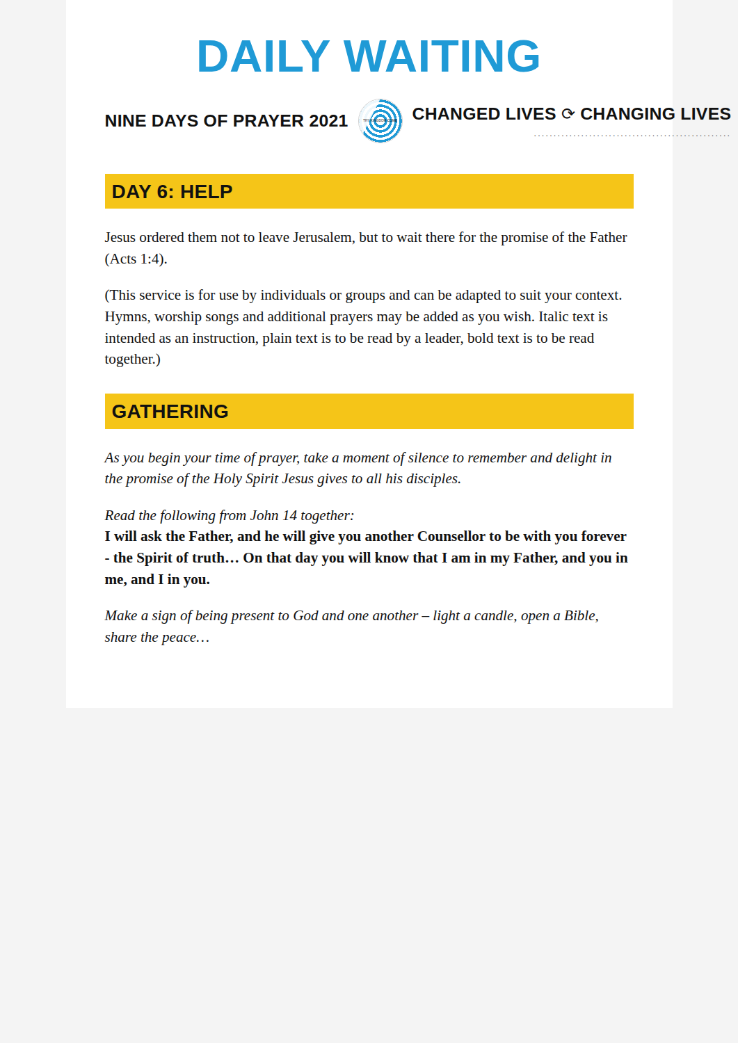Daily Waiting
Nine Days of Prayer 2021 Changed Lives ⟳ Changing Lives..................................................
Day 6: Help
Jesus ordered them not to leave Jerusalem, but to wait there for the promise of the Father(Acts 1:4).
(This service is for use by individuals or groups and can be adapted to suit your context. Hymns, worship songs and additional prayers may be added as you wish. Italic text is intended as an instruction, plain text is to be read by a leader, bold text is to be read together.)
Gathering
As you begin your time of prayer, take a moment of silence to remember and delight in the promise of the Holy Spirit Jesus gives to all his disciples.
Read the following from John 14 together:
I will ask the Father, and he will give you another Counsellor to be with you forever - the Spirit of truth… On that day you will know that I am in my Father, and you in me, and I in you.
Make a sign of being present to God and one another – light a candle, open a Bible, share the peace…